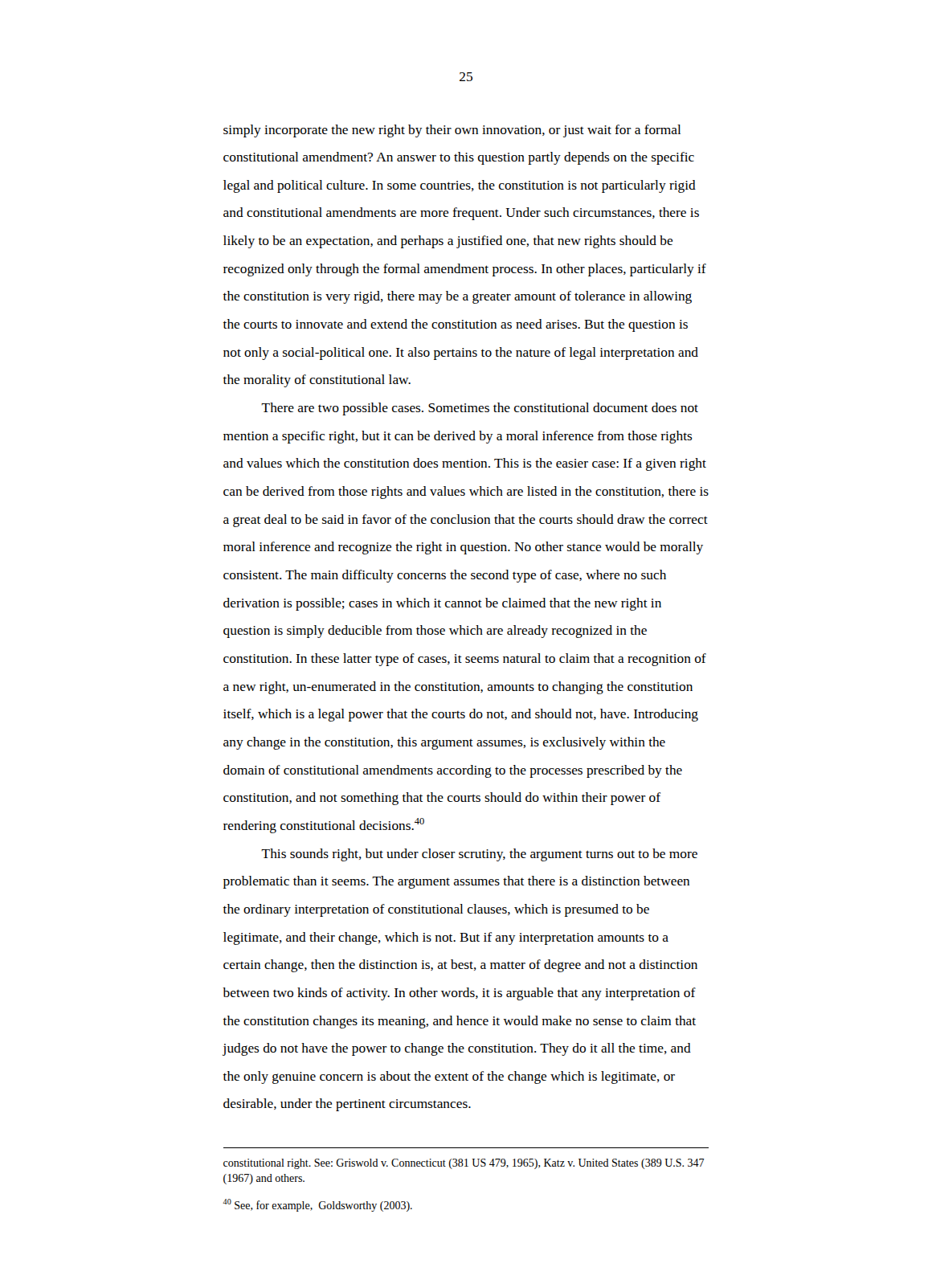25
simply incorporate the new right by their own innovation, or just wait for a formal constitutional amendment? An answer to this question partly depends on the specific legal and political culture. In some countries, the constitution is not particularly rigid and constitutional amendments are more frequent. Under such circumstances, there is likely to be an expectation, and perhaps a justified one, that new rights should be recognized only through the formal amendment process. In other places, particularly if the constitution is very rigid, there may be a greater amount of tolerance in allowing the courts to innovate and extend the constitution as need arises. But the question is not only a social-political one. It also pertains to the nature of legal interpretation and the morality of constitutional law.
There are two possible cases. Sometimes the constitutional document does not mention a specific right, but it can be derived by a moral inference from those rights and values which the constitution does mention. This is the easier case: If a given right can be derived from those rights and values which are listed in the constitution, there is a great deal to be said in favor of the conclusion that the courts should draw the correct moral inference and recognize the right in question. No other stance would be morally consistent. The main difficulty concerns the second type of case, where no such derivation is possible; cases in which it cannot be claimed that the new right in question is simply deducible from those which are already recognized in the constitution. In these latter type of cases, it seems natural to claim that a recognition of a new right, un-enumerated in the constitution, amounts to changing the constitution itself, which is a legal power that the courts do not, and should not, have. Introducing any change in the constitution, this argument assumes, is exclusively within the domain of constitutional amendments according to the processes prescribed by the constitution, and not something that the courts should do within their power of rendering constitutional decisions.40
This sounds right, but under closer scrutiny, the argument turns out to be more problematic than it seems. The argument assumes that there is a distinction between the ordinary interpretation of constitutional clauses, which is presumed to be legitimate, and their change, which is not. But if any interpretation amounts to a certain change, then the distinction is, at best, a matter of degree and not a distinction between two kinds of activity. In other words, it is arguable that any interpretation of the constitution changes its meaning, and hence it would make no sense to claim that judges do not have the power to change the constitution. They do it all the time, and the only genuine concern is about the extent of the change which is legitimate, or desirable, under the pertinent circumstances.
constitutional right. See: Griswold v. Connecticut (381 US 479, 1965), Katz v. United States (389 U.S. 347 (1967) and others.
40 See, for example, Goldsworthy (2003).